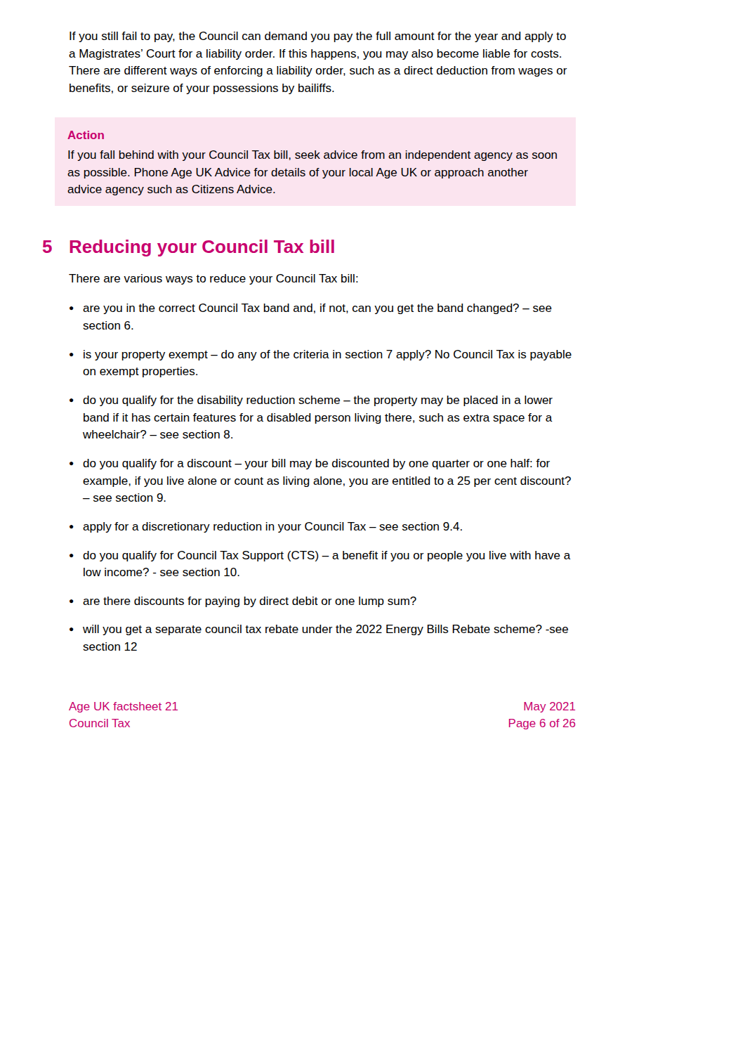If you still fail to pay, the Council can demand you pay the full amount for the year and apply to a Magistrates’ Court for a liability order. If this happens, you may also become liable for costs. There are different ways of enforcing a liability order, such as a direct deduction from wages or benefits, or seizure of your possessions by bailiffs.
Action
If you fall behind with your Council Tax bill, seek advice from an independent agency as soon as possible. Phone Age UK Advice for details of your local Age UK or approach another advice agency such as Citizens Advice.
5 Reducing your Council Tax bill
There are various ways to reduce your Council Tax bill:
are you in the correct Council Tax band and, if not, can you get the band changed? – see section 6.
is your property exempt – do any of the criteria in section 7 apply? No Council Tax is payable on exempt properties.
do you qualify for the disability reduction scheme – the property may be placed in a lower band if it has certain features for a disabled person living there, such as extra space for a wheelchair? – see section 8.
do you qualify for a discount – your bill may be discounted by one quarter or one half: for example, if you live alone or count as living alone, you are entitled to a 25 per cent discount? – see section 9.
apply for a discretionary reduction in your Council Tax – see section 9.4.
do you qualify for Council Tax Support (CTS) – a benefit if you or people you live with have a low income? - see section 10.
are there discounts for paying by direct debit or one lump sum?
will you get a separate council tax rebate under the 2022 Energy Bills Rebate scheme? -see section 12
Age UK factsheet 21
Council Tax
May 2021
Page 6 of 26